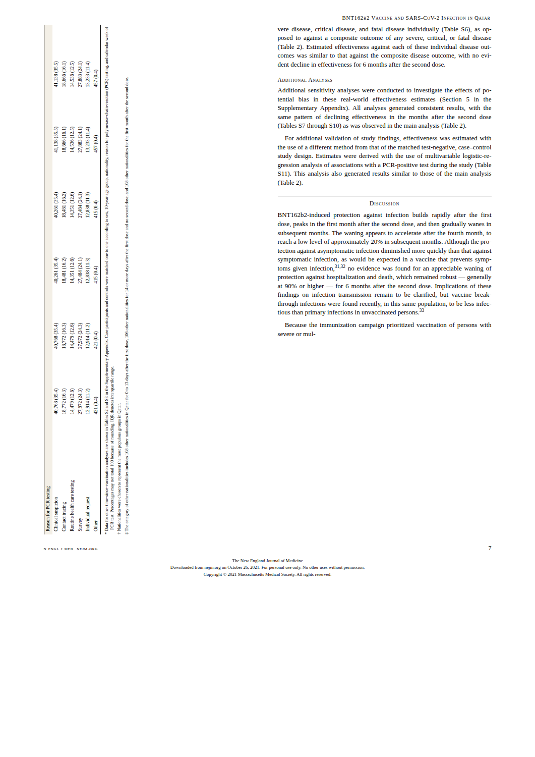BNT162b2 Vaccine and SARS-CoV-2 Infection in Qatar
| Reason for PCR testing | | | | | | |
| Clinical suspicion | 40,768 (35.4) | 40,768 (35.4) | 40,261 (35.4) | 40,261 (35.4) | 41,138 (35.5) | 41,138 (35.5) |
| Contact tracing | 18,772 (16.3) | 18,772 (16.3) | 18,481 (16.2) | 18,481 (16.2) | 18,666 (16.1) | 18,666 (16.1) |
| Routine health care testing | 14,479 (12.6) | 14,479 (12.6) | 14,351 (12.6) | 14,351 (12.6) | 14,536 (12.5) | 14,536 (12.5) |
| Survey | 27,972 (24.3) | 27,972 (24.3) | 27,484 (24.1) | 27,484 (24.1) | 27,883 (24.1) | 27,883 (24.1) |
| Individual request | 12,914 (11.2) | 12,914 (11.2) | 12,838 (11.3) | 12,838 (11.3) | 13,233 (11.4) | 13,233 (11.4) |
| Other | 421 (0.4) | 421 (0.4) | 415 (0.4) | 415 (0.4) | 457 (0.4) | 457 (0.4) |
* Data for other time-since-vaccination analyses are shown in Tables S2 and S3 in the Supplementary Appendix. Case participants and controls were matched one to one according to sex, 10-year age group, nationality, reason for polymerase-chain-reaction (PCR) testing, and calendar week of PCR test. Percentages may not total 100 because of rounding. IQR denotes interquartile range.
† Nationalities were chosen to represent the most populous groups in Qatar.
‡ The category of other nationalities includes 108 other nationalities in Qatar for 0 to 13 days after the first dose, 106 other nationalities for 14 or more days after the first dose and no second dose, and 108 other nationalities for the first month after the second dose.
vere disease, critical disease, and fatal disease individually (Table S6), as opposed to against a composite outcome of any severe, critical, or fatal disease (Table 2). Estimated effectiveness against each of these individual disease outcomes was similar to that against the composite disease outcome, with no evident decline in effectiveness for 6 months after the second dose.
Additional Analyses
Additional sensitivity analyses were conducted to investigate the effects of potential bias in these real-world effectiveness estimates (Section 5 in the Supplementary Appendix). All analyses generated consistent results, with the same pattern of declining effectiveness in the months after the second dose (Tables S7 through S10) as was observed in the main analysis (Table 2).
For additional validation of study findings, effectiveness was estimated with the use of a different method from that of the matched test-negative, case–control study design. Estimates were derived with the use of multivariable logistic-regression analysis of associations with a PCR-positive test during the study (Table S11). This analysis also generated results similar to those of the main analysis (Table 2).
Discussion
BNT162b2-induced protection against infection builds rapidly after the first dose, peaks in the first month after the second dose, and then gradually wanes in subsequent months. The waning appears to accelerate after the fourth month, to reach a low level of approximately 20% in subsequent months. Although the protection against asymptomatic infection diminished more quickly than that against symptomatic infection, as would be expected in a vaccine that prevents symptoms given infection,31,32 no evidence was found for an appreciable waning of protection against hospitalization and death, which remained robust — generally at 90% or higher — for 6 months after the second dose. Implications of these findings on infection transmission remain to be clarified, but vaccine breakthrough infections were found recently, in this same population, to be less infectious than primary infections in unvaccinated persons.33
Because the immunization campaign prioritized vaccination of persons with severe or mul-
n engl j med nejm.org 7
The New England Journal of Medicine
Downloaded from nejm.org on October 26, 2021. For personal use only. No other uses without permission.
Copyright © 2021 Massachusetts Medical Society. All rights reserved.